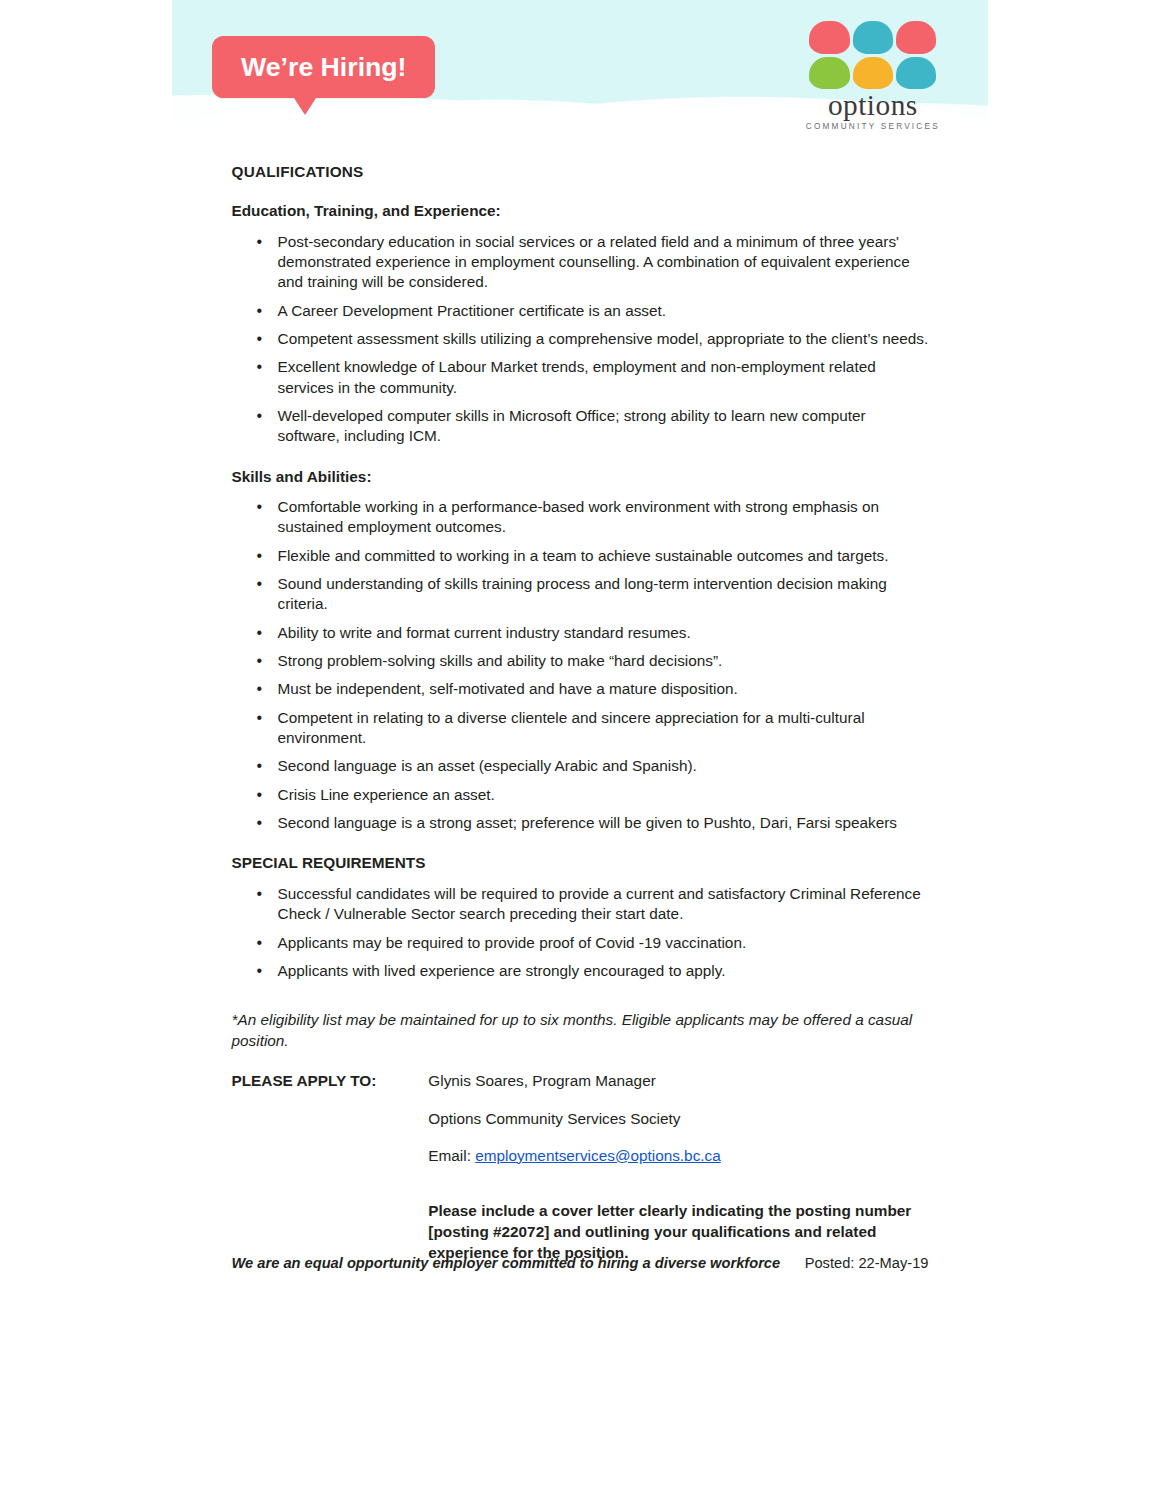We’re Hiring!
options
COMMUNITY SERVICES
QUALIFICATIONS
Education, Training, and Experience:
Post-secondary education in social services or a related field and a minimum of three years' demonstrated experience in employment counselling. A combination of equivalent experience and training will be considered.
A Career Development Practitioner certificate is an asset.
Competent assessment skills utilizing a comprehensive model, appropriate to the client’s needs.
Excellent knowledge of Labour Market trends, employment and non-employment related services in the community.
Well-developed computer skills in Microsoft Office; strong ability to learn new computer software, including ICM.
Skills and Abilities:
Comfortable working in a performance-based work environment with strong emphasis on sustained employment outcomes.
Flexible and committed to working in a team to achieve sustainable outcomes and targets.
Sound understanding of skills training process and long-term intervention decision making criteria.
Ability to write and format current industry standard resumes.
Strong problem-solving skills and ability to make “hard decisions”.
Must be independent, self-motivated and have a mature disposition.
Competent in relating to a diverse clientele and sincere appreciation for a multi-cultural environment.
Second language is an asset (especially Arabic and Spanish).
Crisis Line experience an asset.
Second language is a strong asset; preference will be given to Pushto, Dari, Farsi speakers
SPECIAL REQUIREMENTS
Successful candidates will be required to provide a current and satisfactory Criminal Reference Check / Vulnerable Sector search preceding their start date.
Applicants may be required to provide proof of Covid -19 vaccination.
Applicants with lived experience are strongly encouraged to apply.
*An eligibility list may be maintained for up to six months. Eligible applicants may be offered a casual position.
PLEASE APPLY TO:
Glynis Soares, Program Manager
Options Community Services Society
Email: employmentservices@options.bc.ca
Please include a cover letter clearly indicating the posting number [posting #22072] and outlining your qualifications and related experience for the position.
We are an equal opportunity employer committed to hiring a diverse workforce Posted: 22-May-19